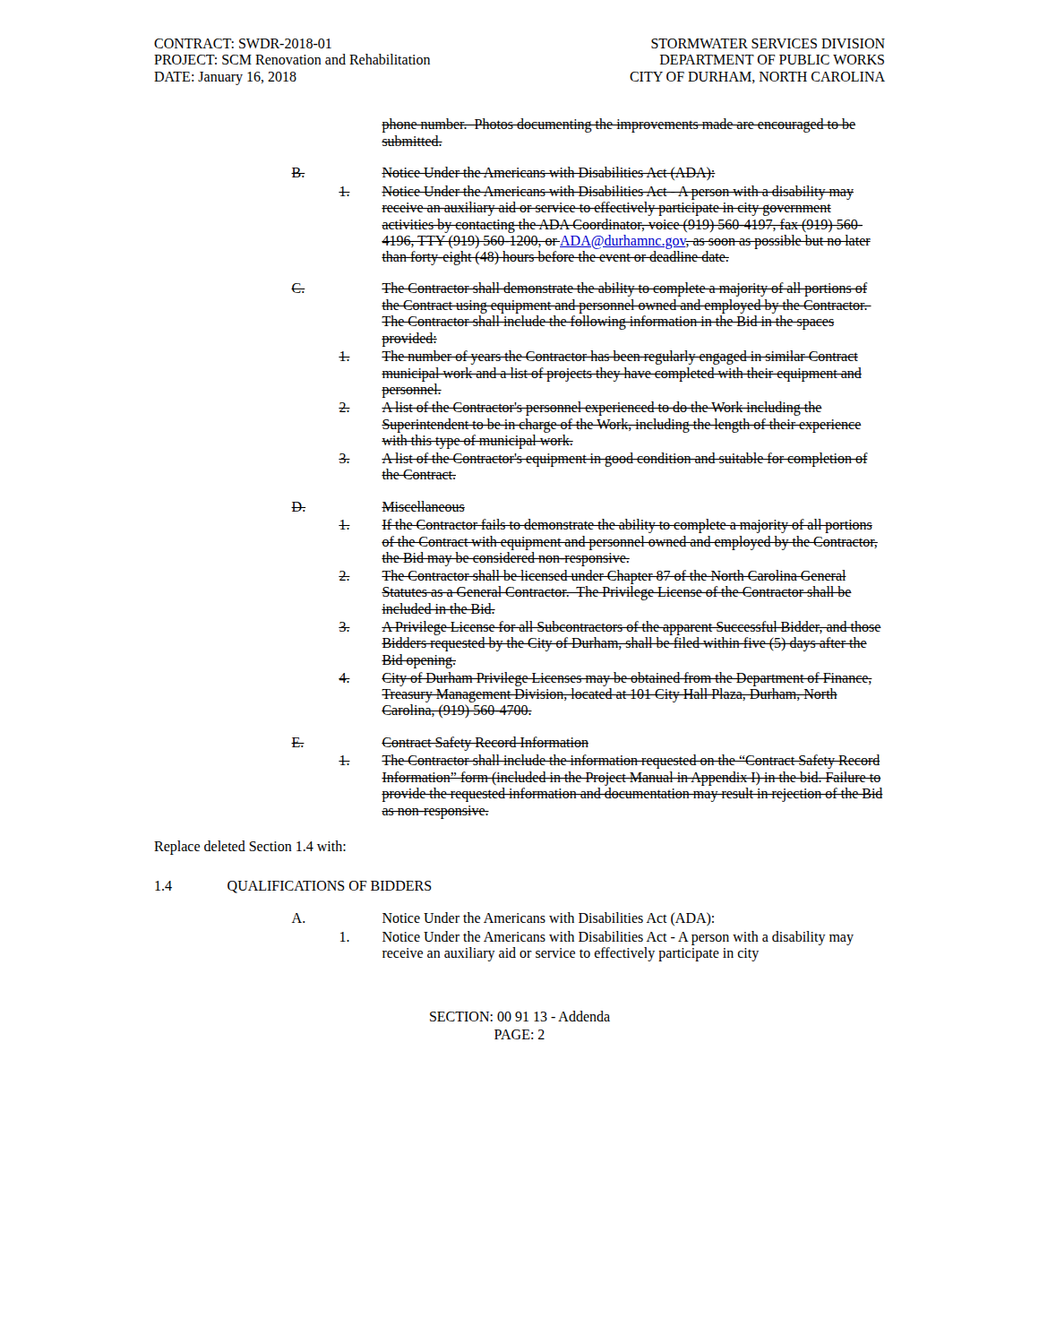CONTRACT: SWDR-2018-01
PROJECT: SCM Renovation and Rehabilitation
DATE: January 16, 2018
STORMWATER SERVICES DIVISION
DEPARTMENT OF PUBLIC WORKS
CITY OF DURHAM, NORTH CAROLINA
phone number. Photos documenting the improvements made are encouraged to be submitted.
B.
Notice Under the Americans with Disabilities Act (ADA):
1.
Notice Under the Americans with Disabilities Act - A person with a disability may receive an auxiliary aid or service to effectively participate in city government activities by contacting the ADA Coordinator, voice (919) 560-4197, fax (919) 560-4196, TTY (919) 560-1200, or ADA@durhamnc.gov, as soon as possible but no later than forty-eight (48) hours before the event or deadline date.
C.
The Contractor shall demonstrate the ability to complete a majority of all portions of the Contract using equipment and personnel owned and employed by the Contractor. The Contractor shall include the following information in the Bid in the spaces provided:
1.
The number of years the Contractor has been regularly engaged in similar Contract municipal work and a list of projects they have completed with their equipment and personnel.
2.
A list of the Contractor's personnel experienced to do the Work including the Superintendent to be in charge of the Work, including the length of their experience with this type of municipal work.
3.
A list of the Contractor's equipment in good condition and suitable for completion of the Contract.
D.
Miscellaneous
1.
If the Contractor fails to demonstrate the ability to complete a majority of all portions of the Contract with equipment and personnel owned and employed by the Contractor, the Bid may be considered non-responsive.
2.
The Contractor shall be licensed under Chapter 87 of the North Carolina General Statutes as a General Contractor. The Privilege License of the Contractor shall be included in the Bid.
3.
A Privilege License for all Subcontractors of the apparent Successful Bidder, and those Bidders requested by the City of Durham, shall be filed within five (5) days after the Bid opening.
4.
City of Durham Privilege Licenses may be obtained from the Department of Finance, Treasury Management Division, located at 101 City Hall Plaza, Durham, North Carolina, (919) 560-4700.
E.
Contract Safety Record Information
1.
The Contractor shall include the information requested on the “Contract Safety Record Information” form (included in the Project Manual in Appendix I) in the bid. Failure to provide the requested information and documentation may result in rejection of the Bid as non-responsive.
Replace deleted Section 1.4 with:
1.4
QUALIFICATIONS OF BIDDERS
A.
Notice Under the Americans with Disabilities Act (ADA):
1.
Notice Under the Americans with Disabilities Act - A person with a disability may receive an auxiliary aid or service to effectively participate in city
SECTION: 00 91 13 - Addenda
PAGE: 2